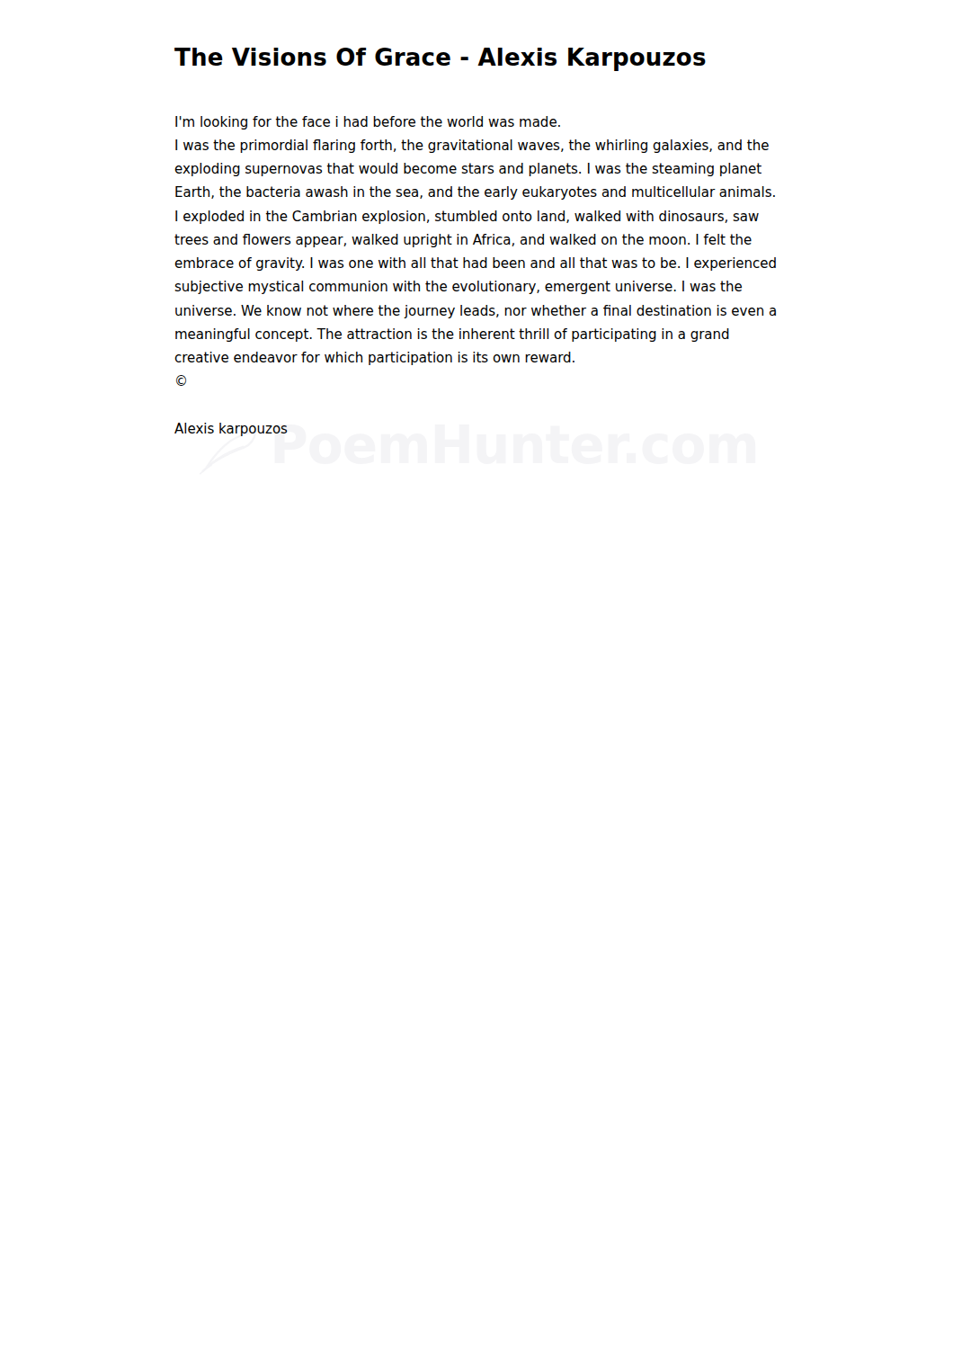The Visions Of Grace - Alexis Karpouzos
PoemHunter.com
I'm looking for the face i had before the world was made.
I was the primordial flaring forth, the gravitational waves, the whirling galaxies, and the exploding supernovas that would become stars and planets. I was the steaming planet Earth, the bacteria awash in the sea, and the early eukaryotes and multicellular animals. I exploded in the Cambrian explosion, stumbled onto land, walked with dinosaurs, saw trees and flowers appear, walked upright in Africa, and walked on the moon. I felt the embrace of gravity. I was one with all that had been and all that was to be. I experienced subjective mystical communion with the evolutionary, emergent universe. I was the universe. We know not where the journey leads, nor whether a final destination is even a meaningful concept. The attraction is the inherent thrill of participating in a grand creative endeavor for which participation is its own reward.
©
Alexis karpouzos